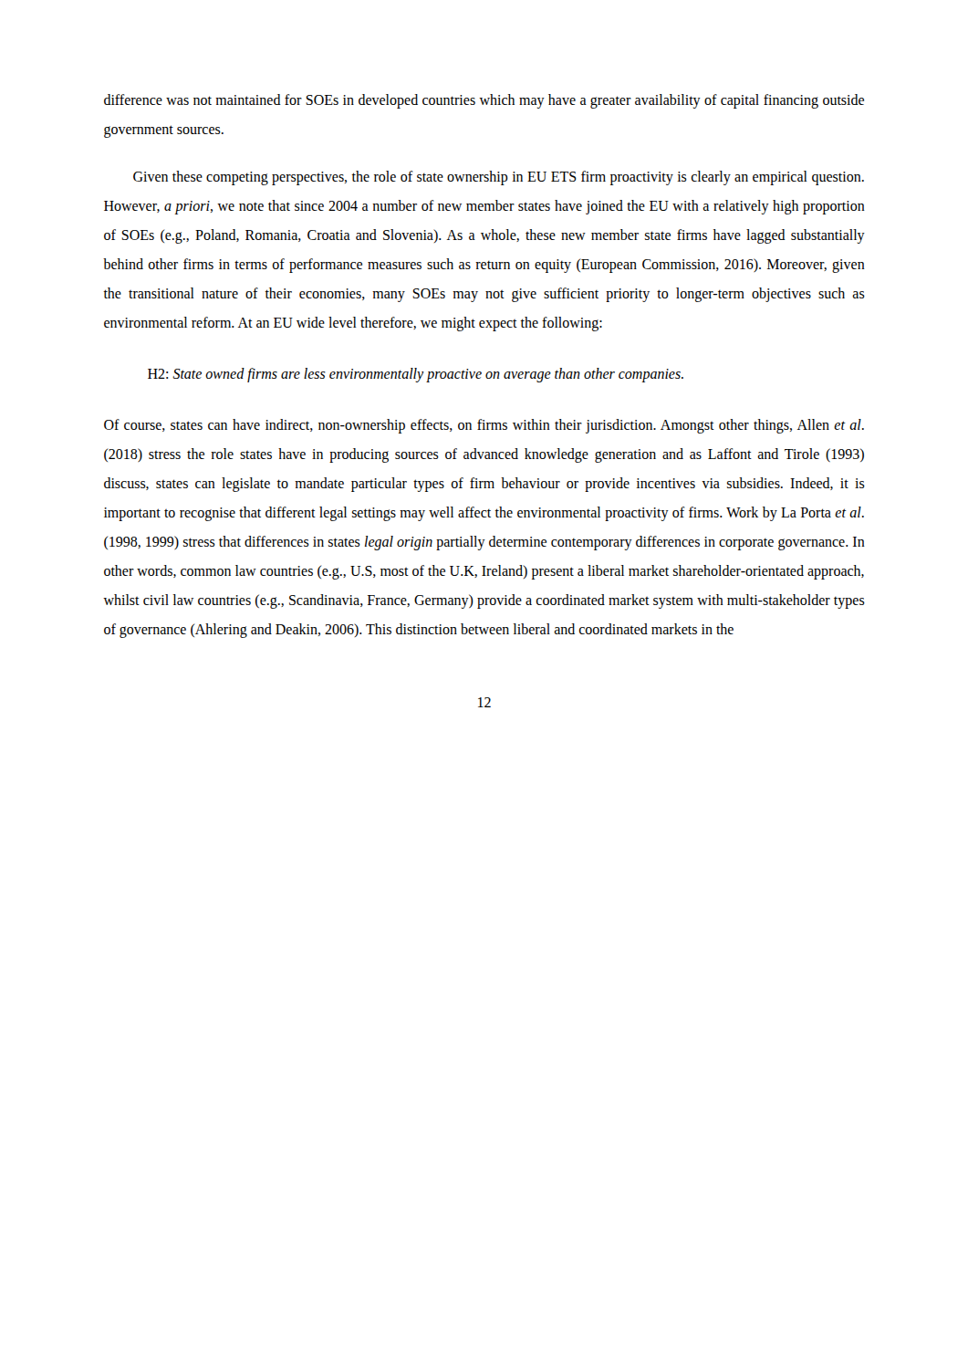difference was not maintained for SOEs in developed countries which may have a greater availability of capital financing outside government sources.
Given these competing perspectives, the role of state ownership in EU ETS firm proactivity is clearly an empirical question. However, a priori, we note that since 2004 a number of new member states have joined the EU with a relatively high proportion of SOEs (e.g., Poland, Romania, Croatia and Slovenia). As a whole, these new member state firms have lagged substantially behind other firms in terms of performance measures such as return on equity (European Commission, 2016). Moreover, given the transitional nature of their economies, many SOEs may not give sufficient priority to longer-term objectives such as environmental reform. At an EU wide level therefore, we might expect the following:
H2: State owned firms are less environmentally proactive on average than other companies.
Of course, states can have indirect, non-ownership effects, on firms within their jurisdiction. Amongst other things, Allen et al. (2018) stress the role states have in producing sources of advanced knowledge generation and as Laffont and Tirole (1993) discuss, states can legislate to mandate particular types of firm behaviour or provide incentives via subsidies. Indeed, it is important to recognise that different legal settings may well affect the environmental proactivity of firms. Work by La Porta et al. (1998, 1999) stress that differences in states legal origin partially determine contemporary differences in corporate governance. In other words, common law countries (e.g., U.S, most of the U.K, Ireland) present a liberal market shareholder-orientated approach, whilst civil law countries (e.g., Scandinavia, France, Germany) provide a coordinated market system with multi-stakeholder types of governance (Ahlering and Deakin, 2006). This distinction between liberal and coordinated markets in the
12